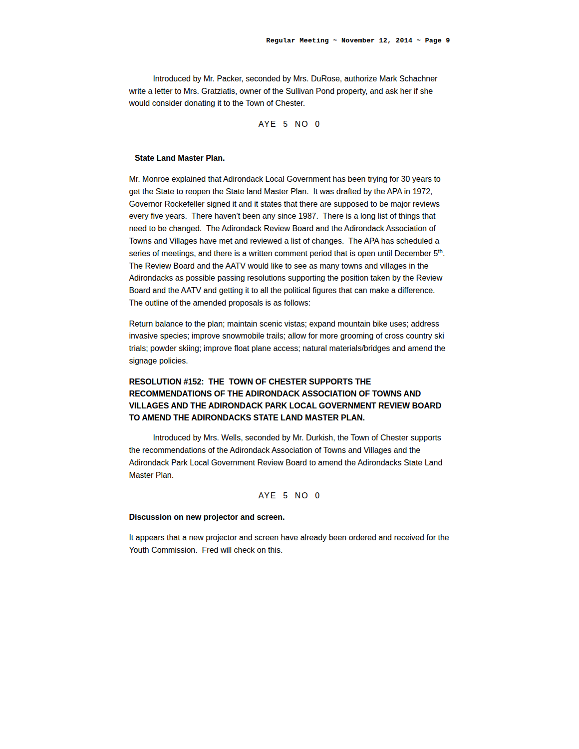Regular Meeting ~ November 12, 2014 ~ Page 9
Introduced by Mr. Packer, seconded by Mrs. DuRose, authorize Mark Schachner write a letter to Mrs. Gratziatis, owner of the Sullivan Pond property, and ask her if she would consider donating it to the Town of Chester.
AYE 5 NO 0
State Land Master Plan.
Mr. Monroe explained that Adirondack Local Government has been trying for 30 years to get the State to reopen the State land Master Plan. It was drafted by the APA in 1972, Governor Rockefeller signed it and it states that there are supposed to be major reviews every five years. There haven’t been any since 1987. There is a long list of things that need to be changed. The Adirondack Review Board and the Adirondack Association of Towns and Villages have met and reviewed a list of changes. The APA has scheduled a series of meetings, and there is a written comment period that is open until December 5th. The Review Board and the AATV would like to see as many towns and villages in the Adirondacks as possible passing resolutions supporting the position taken by the Review Board and the AATV and getting it to all the political figures that can make a difference. The outline of the amended proposals is as follows:
Return balance to the plan; maintain scenic vistas; expand mountain bike uses; address invasive species; improve snowmobile trails; allow for more grooming of cross country ski trials; powder skiing; improve float plane access; natural materials/bridges and amend the signage policies.
RESOLUTION #152: THE TOWN OF CHESTER SUPPORTS THE RECOMMENDATIONS OF THE ADIRONDACK ASSOCIATION OF TOWNS AND VILLAGES AND THE ADIRONDACK PARK LOCAL GOVERNMENT REVIEW BOARD TO AMEND THE ADIRONDACKS STATE LAND MASTER PLAN.
Introduced by Mrs. Wells, seconded by Mr. Durkish, the Town of Chester supports the recommendations of the Adirondack Association of Towns and Villages and the Adirondack Park Local Government Review Board to amend the Adirondacks State Land Master Plan.
AYE 5 NO 0
Discussion on new projector and screen.
It appears that a new projector and screen have already been ordered and received for the Youth Commission. Fred will check on this.